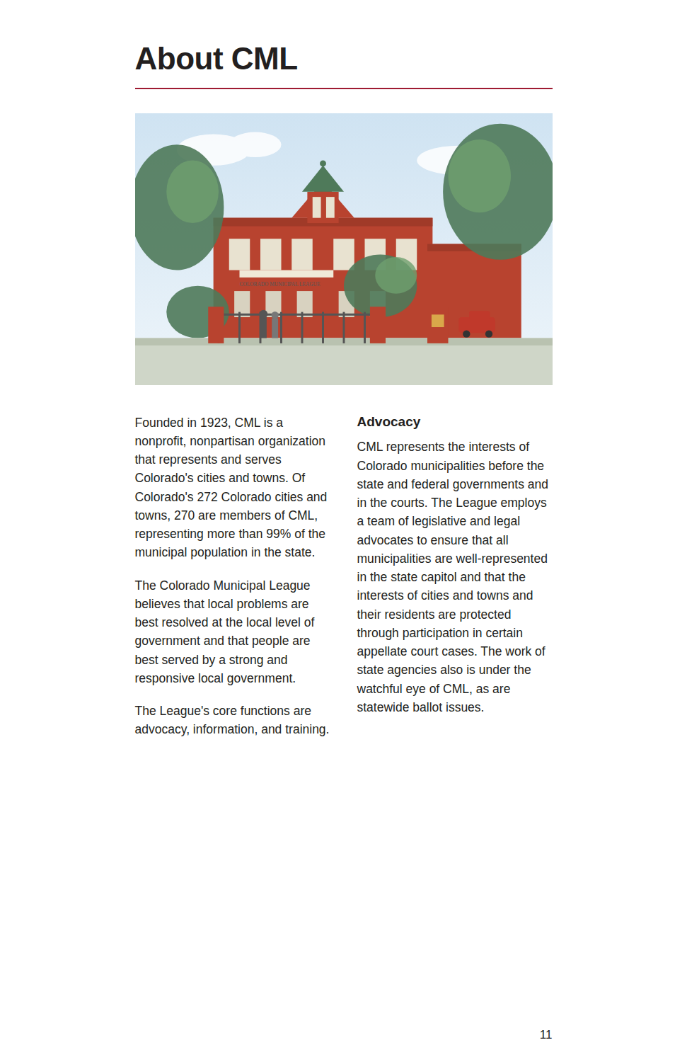About CML
Founded in 1923, CML is a nonprofit, nonpartisan organization that represents and serves Colorado's cities and towns. Of Colorado's 272 Colorado cities and towns, 270 are members of CML, representing more than 99% of the municipal population in the state.
The Colorado Municipal League believes that local problems are best resolved at the local level of government and that people are best served by a strong and responsive local government.
The League's core functions are advocacy, information, and training.
Advocacy
CML represents the interests of Colorado municipalities before the state and federal governments and in the courts. The League employs a team of legislative and legal advocates to ensure that all municipalities are well-represented in the state capitol and that the interests of cities and towns and their residents are protected through participation in certain appellate court cases. The work of state agencies also is under the watchful eye of CML, as are statewide ballot issues.
11